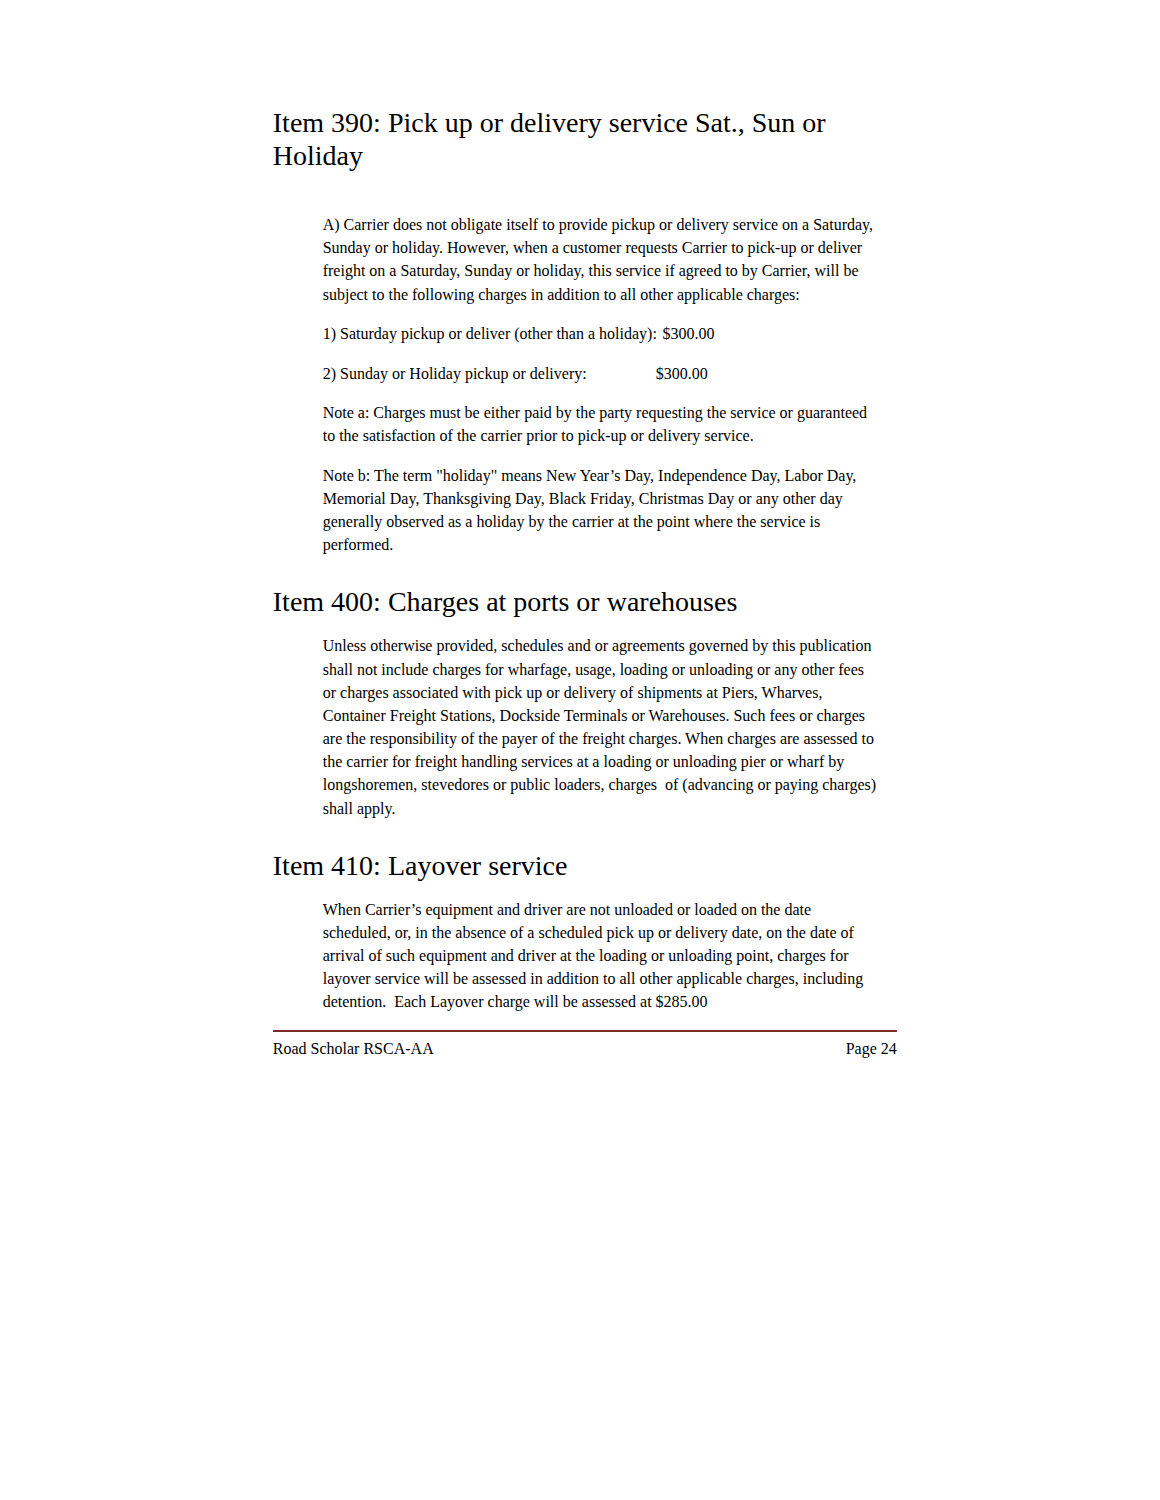Item 390: Pick up or delivery service Sat., Sun or Holiday
A) Carrier does not obligate itself to provide pickup or delivery service on a Saturday, Sunday or holiday. However, when a customer requests Carrier to pick-up or deliver freight on a Saturday, Sunday or holiday, this service if agreed to by Carrier, will be subject to the following charges in addition to all other applicable charges:
1) Saturday pickup or deliver (other than a holiday):$300.00
2) Sunday or Holiday pickup or delivery:$300.00
Note a: Charges must be either paid by the party requesting the service or guaranteed to the satisfaction of the carrier prior to pick-up or delivery service.
Note b: The term "holiday" means New Year’s Day, Independence Day, Labor Day, Memorial Day, Thanksgiving Day, Black Friday, Christmas Day or any other day generally observed as a holiday by the carrier at the point where the service is performed.
Item 400: Charges at ports or warehouses
Unless otherwise provided, schedules and or agreements governed by this publication shall not include charges for wharfage, usage, loading or unloading or any other fees or charges associated with pick up or delivery of shipments at Piers, Wharves, Container Freight Stations, Dockside Terminals or Warehouses. Such fees or charges are the responsibility of the payer of the freight charges. When charges are assessed to the carrier for freight handling services at a loading or unloading pier or wharf by longshoremen, stevedores or public loaders, charges of (advancing or paying charges) shall apply.
Item 410: Layover service
When Carrier’s equipment and driver are not unloaded or loaded on the date scheduled, or, in the absence of a scheduled pick up or delivery date, on the date of arrival of such equipment and driver at the loading or unloading point, charges for layover service will be assessed in addition to all other applicable charges, including detention. Each Layover charge will be assessed at $285.00
Road Scholar RSCA-AA Page 24